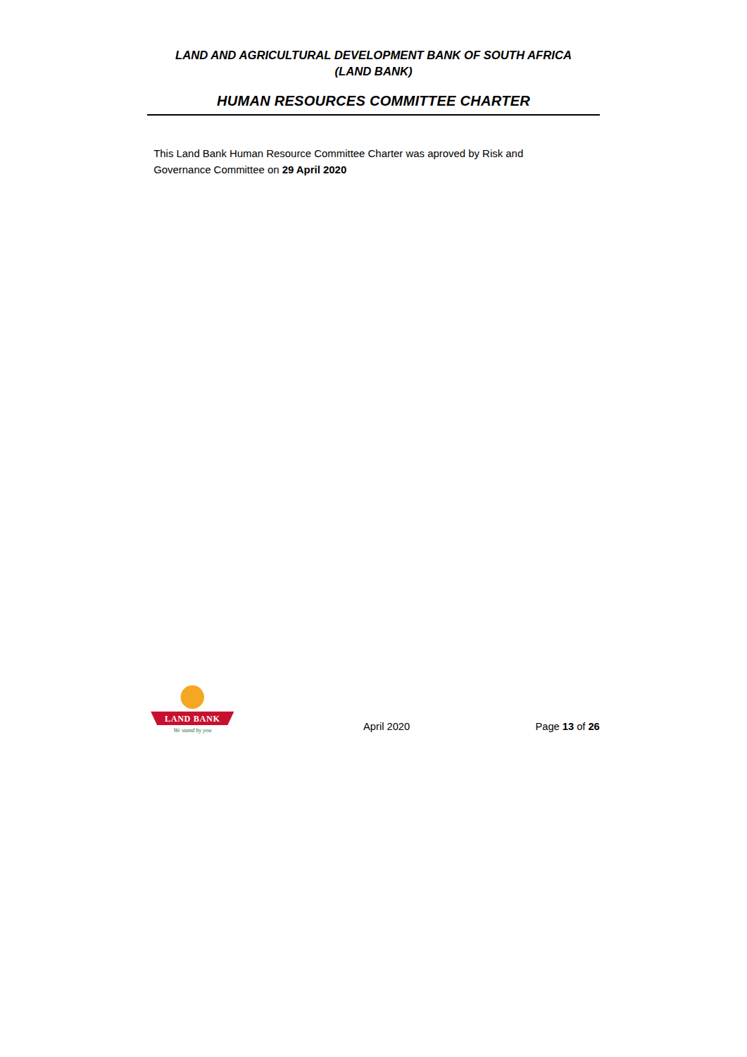LAND AND AGRICULTURAL DEVELOPMENT BANK OF SOUTH AFRICA
(LAND BANK)
HUMAN RESOURCES COMMITTEE CHARTER
This Land Bank Human Resource Committee Charter was aproved by Risk and Governance Committee on 29 April 2020
LAND BANK We stand by you
April 2020
Page 13 of 26